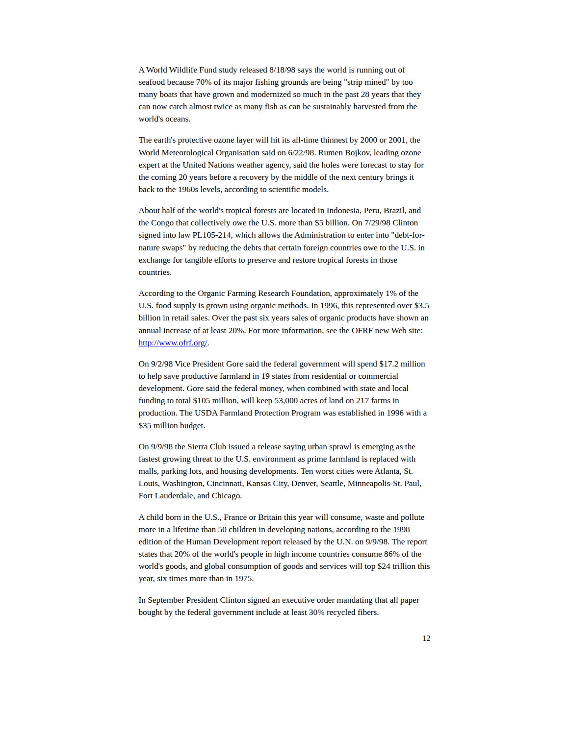A World Wildlife Fund study released 8/18/98 says the world is running out of seafood because 70% of its major fishing grounds are being "strip mined" by too many boats that have grown and modernized so much in the past 28 years that they can now catch almost twice as many fish as can be sustainably harvested from the world's oceans.
The earth's protective ozone layer will hit its all-time thinnest by 2000 or 2001, the World Meteorological Organisation said on 6/22/98. Rumen Bojkov, leading ozone expert at the United Nations weather agency, said the holes were forecast to stay for the coming 20 years before a recovery by the middle of the next century brings it back to the 1960s levels, according to scientific models.
About half of the world's tropical forests are located in Indonesia, Peru, Brazil, and the Congo that collectively owe the U.S. more than $5 billion. On 7/29/98 Clinton signed into law PL105-214, which allows the Administration to enter into "debt-for-nature swaps" by reducing the debts that certain foreign countries owe to the U.S. in exchange for tangible efforts to preserve and restore tropical forests in those countries.
According to the Organic Farming Research Foundation, approximately 1% of the U.S. food supply is grown using organic methods. In 1996, this represented over $3.5 billion in retail sales. Over the past six years sales of organic products have shown an annual increase of at least 20%. For more information, see the OFRF new Web site: http://www.ofrf.org/.
On 9/2/98 Vice President Gore said the federal government will spend $17.2 million to help save productive farmland in 19 states from residential or commercial development. Gore said the federal money, when combined with state and local funding to total $105 million, will keep 53,000 acres of land on 217 farms in production. The USDA Farmland Protection Program was established in 1996 with a $35 million budget.
On 9/9/98 the Sierra Club issued a release saying urban sprawl is emerging as the fastest growing threat to the U.S. environment as prime farmland is replaced with malls, parking lots, and housing developments. Ten worst cities were Atlanta, St. Louis, Washington, Cincinnati, Kansas City, Denver, Seattle, Minneapolis-St. Paul, Fort Lauderdale, and Chicago.
A child born in the U.S., France or Britain this year will consume, waste and pollute more in a lifetime than 50 children in developing nations, according to the 1998 edition of the Human Development report released by the U.N. on 9/9/98. The report states that 20% of the world's people in high income countries consume 86% of the world's goods, and global consumption of goods and services will top $24 trillion this year, six times more than in 1975.
In September President Clinton signed an executive order mandating that all paper bought by the federal government include at least 30% recycled fibers.
12